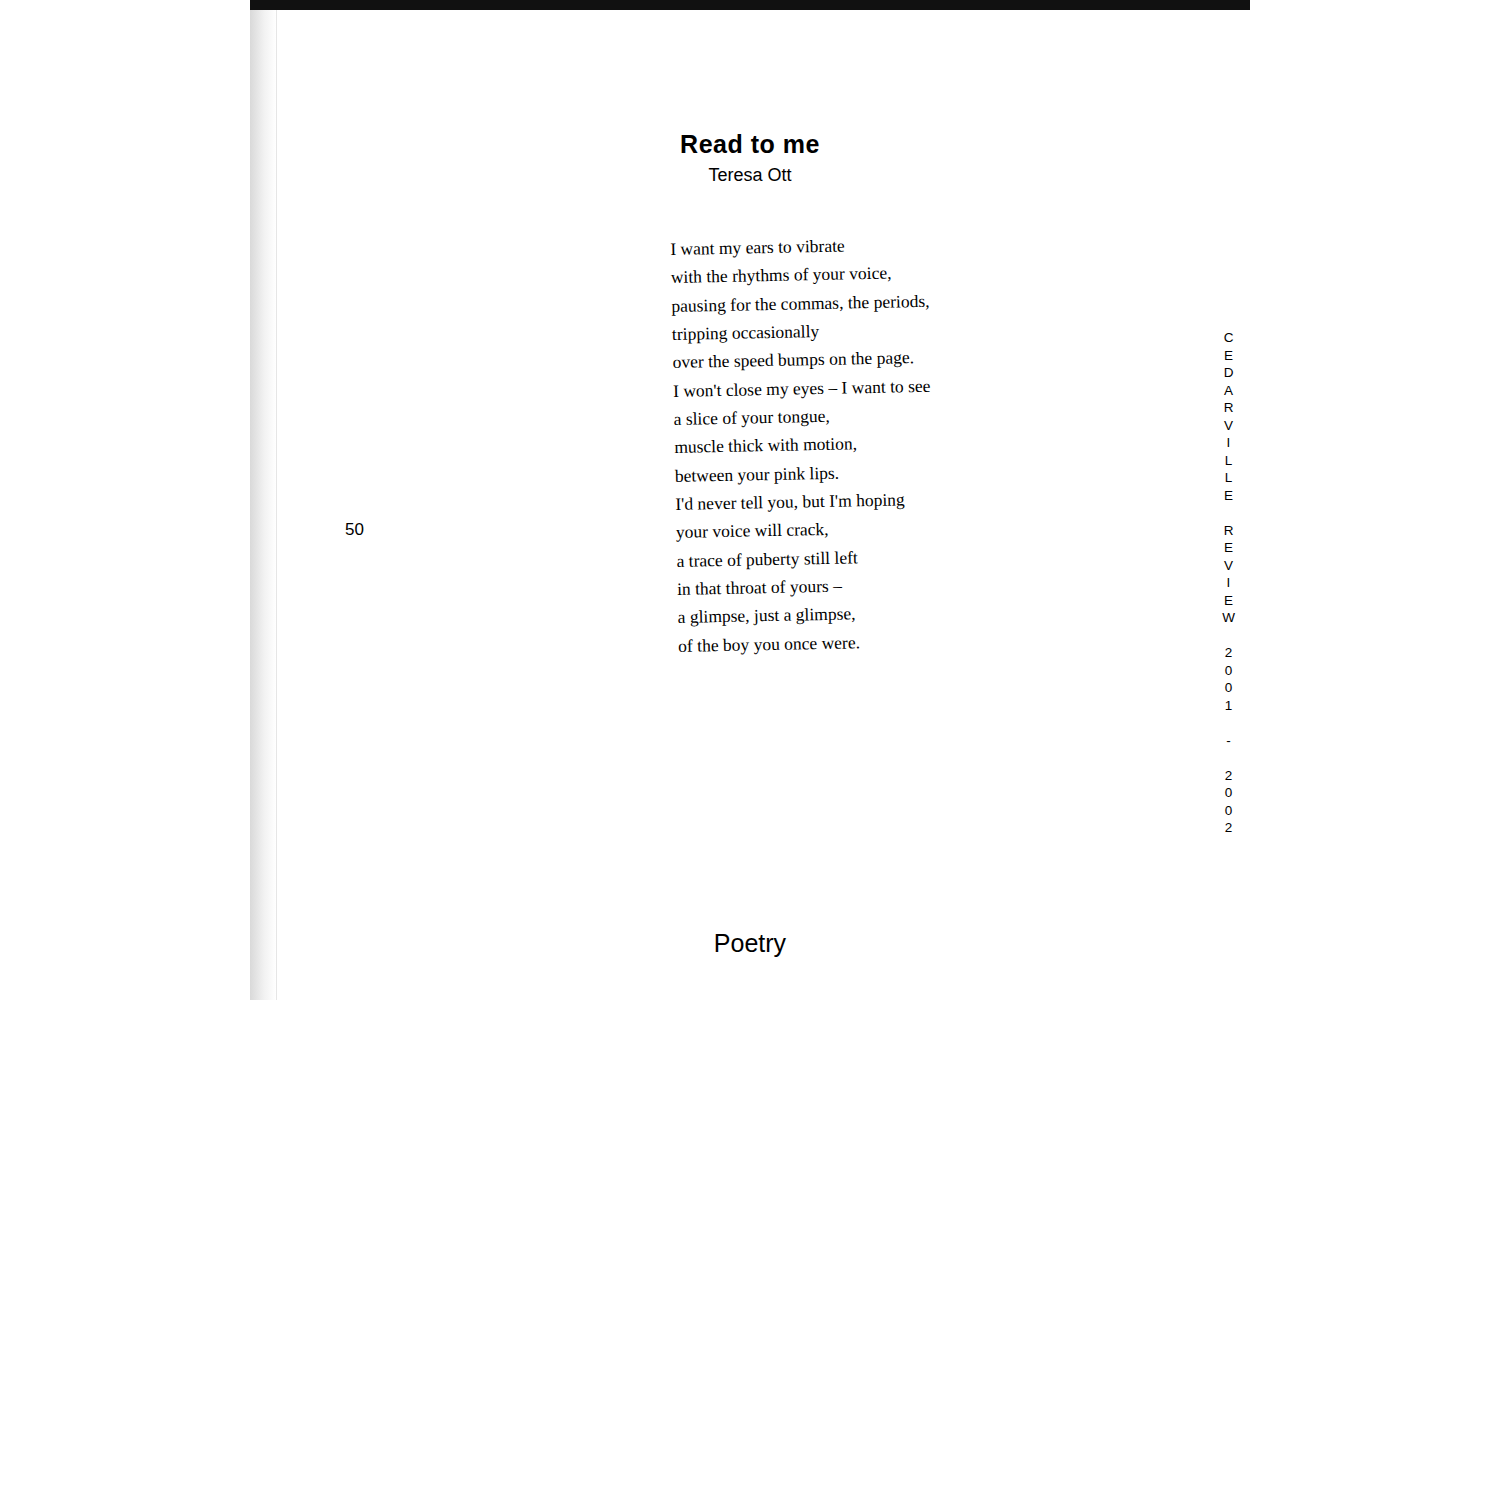Read to me
Teresa Ott
50
CEDARVILLE REVIEW 2001 - 2002
I want my ears to vibrate with the rhythms of your voice, pausing for the commas, the periods, tripping occasionally over the speed bumps on the page. I won't close my eyes – I want to see a slice of your tongue, muscle thick with motion, between your pink lips. I'd never tell you, but I'm hoping your voice will crack, a trace of puberty still left in that throat of yours – a glimpse, just a glimpse, of the boy you once were.
Poetry